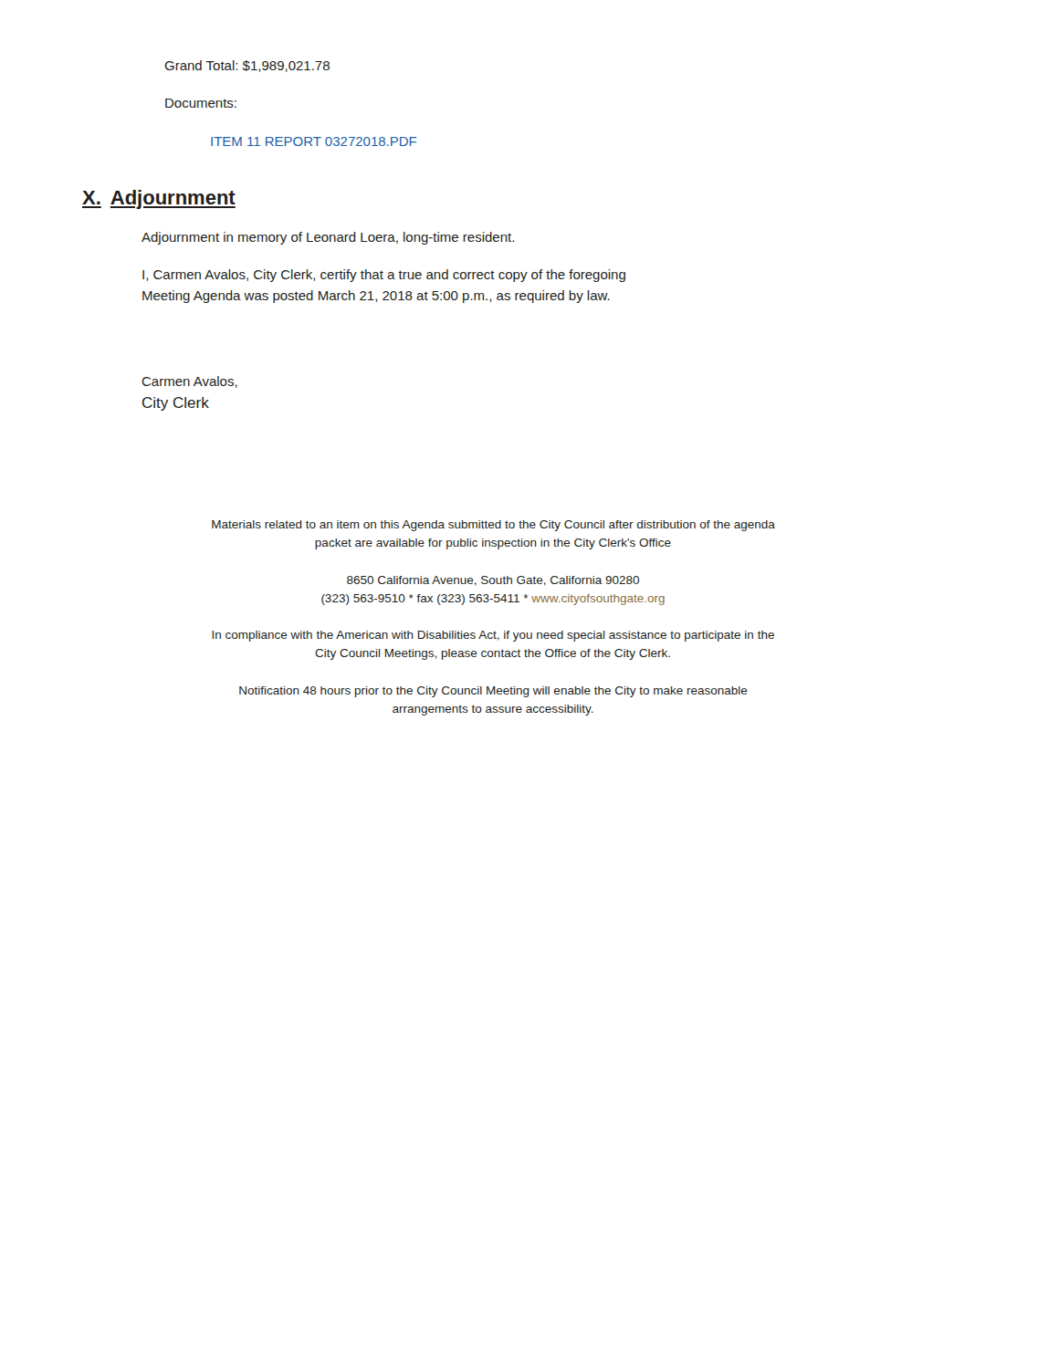Grand Total: $1,989,021.78
Documents:
ITEM 11 REPORT 03272018.PDF
X. Adjournment
Adjournment in memory of Leonard Loera, long-time resident.
I, Carmen Avalos, City Clerk, certify that a true and correct copy of the foregoing
Meeting Agenda was posted March 21, 2018 at 5:00 p.m., as required by law.
Carmen Avalos,
City Clerk
Materials related to an item on this Agenda submitted to the City Council after distribution of the agenda
packet are available for public inspection in the City Clerk's Office
8650 California Avenue, South Gate, California 90280
(323) 563-9510 * fax (323) 563-5411 * www.cityofsouthgate.org
In compliance with the American with Disabilities Act, if you need special assistance to participate in the
City Council Meetings, please contact the Office of the City Clerk.
Notification 48 hours prior to the City Council Meeting will enable the City to make reasonable
arrangements to assure accessibility.